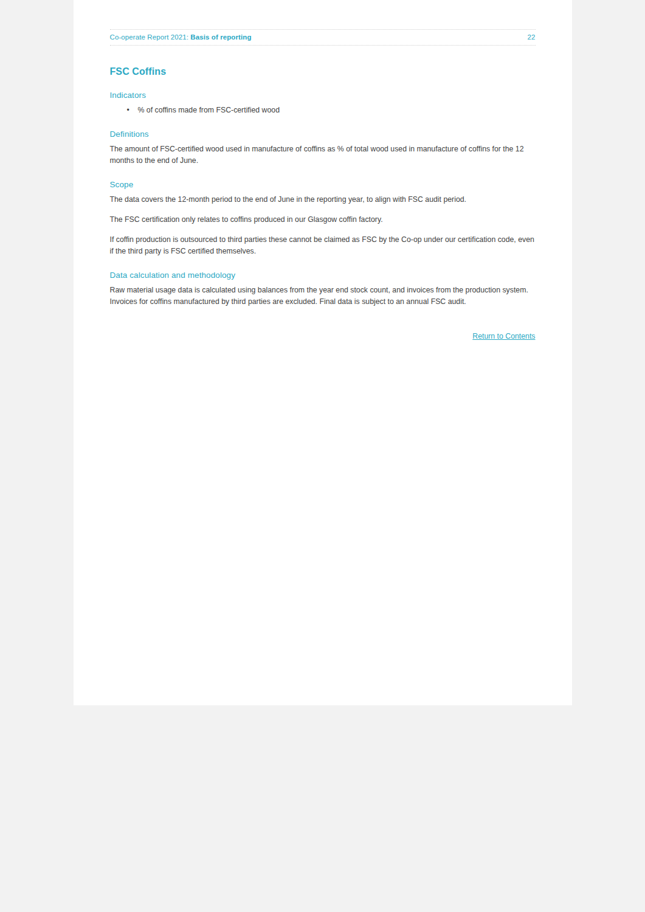Co-operate Report 2021: Basis of reporting
22
FSC Coffins
Indicators
% of coffins made from FSC-certified wood
Definitions
The amount of FSC-certified wood used in manufacture of coffins as % of total wood used in manufacture of coffins for the 12 months to the end of June.
Scope
The data covers the 12-month period to the end of June in the reporting year, to align with FSC audit period.
The FSC certification only relates to coffins produced in our Glasgow coffin factory.
If coffin production is outsourced to third parties these cannot be claimed as FSC by the Co-op under our certification code, even if the third party is FSC certified themselves.
Data calculation and methodology
Raw material usage data is calculated using balances from the year end stock count, and invoices from the production system. Invoices for coffins manufactured by third parties are excluded. Final data is subject to an annual FSC audit.
Return to Contents